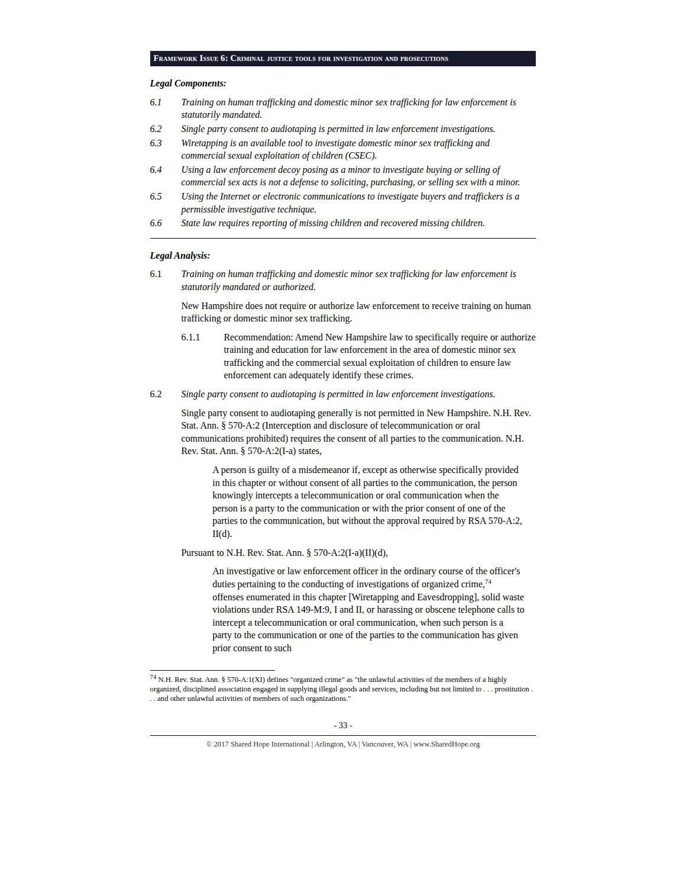Framework Issue 6: Criminal justice tools for investigation and prosecutions
Legal Components:
6.1 Training on human trafficking and domestic minor sex trafficking for law enforcement is statutorily mandated.
6.2 Single party consent to audiotaping is permitted in law enforcement investigations.
6.3 Wiretapping is an available tool to investigate domestic minor sex trafficking and commercial sexual exploitation of children (CSEC).
6.4 Using a law enforcement decoy posing as a minor to investigate buying or selling of commercial sex acts is not a defense to soliciting, purchasing, or selling sex with a minor.
6.5 Using the Internet or electronic communications to investigate buyers and traffickers is a permissible investigative technique.
6.6 State law requires reporting of missing children and recovered missing children.
Legal Analysis:
6.1 Training on human trafficking and domestic minor sex trafficking for law enforcement is statutorily mandated or authorized.
New Hampshire does not require or authorize law enforcement to receive training on human trafficking or domestic minor sex trafficking.
6.1.1 Recommendation: Amend New Hampshire law to specifically require or authorize training and education for law enforcement in the area of domestic minor sex trafficking and the commercial sexual exploitation of children to ensure law enforcement can adequately identify these crimes.
6.2 Single party consent to audiotaping is permitted in law enforcement investigations.
Single party consent to audiotaping generally is not permitted in New Hampshire. N.H. Rev. Stat. Ann. § 570-A:2 (Interception and disclosure of telecommunication or oral communications prohibited) requires the consent of all parties to the communication. N.H. Rev. Stat. Ann. § 570-A:2(I-a) states,
A person is guilty of a misdemeanor if, except as otherwise specifically provided in this chapter or without consent of all parties to the communication, the person knowingly intercepts a telecommunication or oral communication when the person is a party to the communication or with the prior consent of one of the parties to the communication, but without the approval required by RSA 570-A:2, II(d).
Pursuant to N.H. Rev. Stat. Ann. § 570-A:2(I-a)(II)(d),
An investigative or law enforcement officer in the ordinary course of the officer's duties pertaining to the conducting of investigations of organized crime,74 offenses enumerated in this chapter [Wiretapping and Eavesdropping], solid waste violations under RSA 149-M:9, I and II, or harassing or obscene telephone calls to intercept a telecommunication or oral communication, when such person is a party to the communication or one of the parties to the communication has given prior consent to such
74 N.H. Rev. Stat. Ann. § 570-A:1(XI) defines "organized crime" as "the unlawful activities of the members of a highly organized, disciplined association engaged in supplying illegal goods and services, including but not limited to . . . prostitution . . . and other unlawful activities of members of such organizations."
- 33 -
© 2017 Shared Hope International | Arlington, VA | Vancouver, WA | www.SharedHope.org